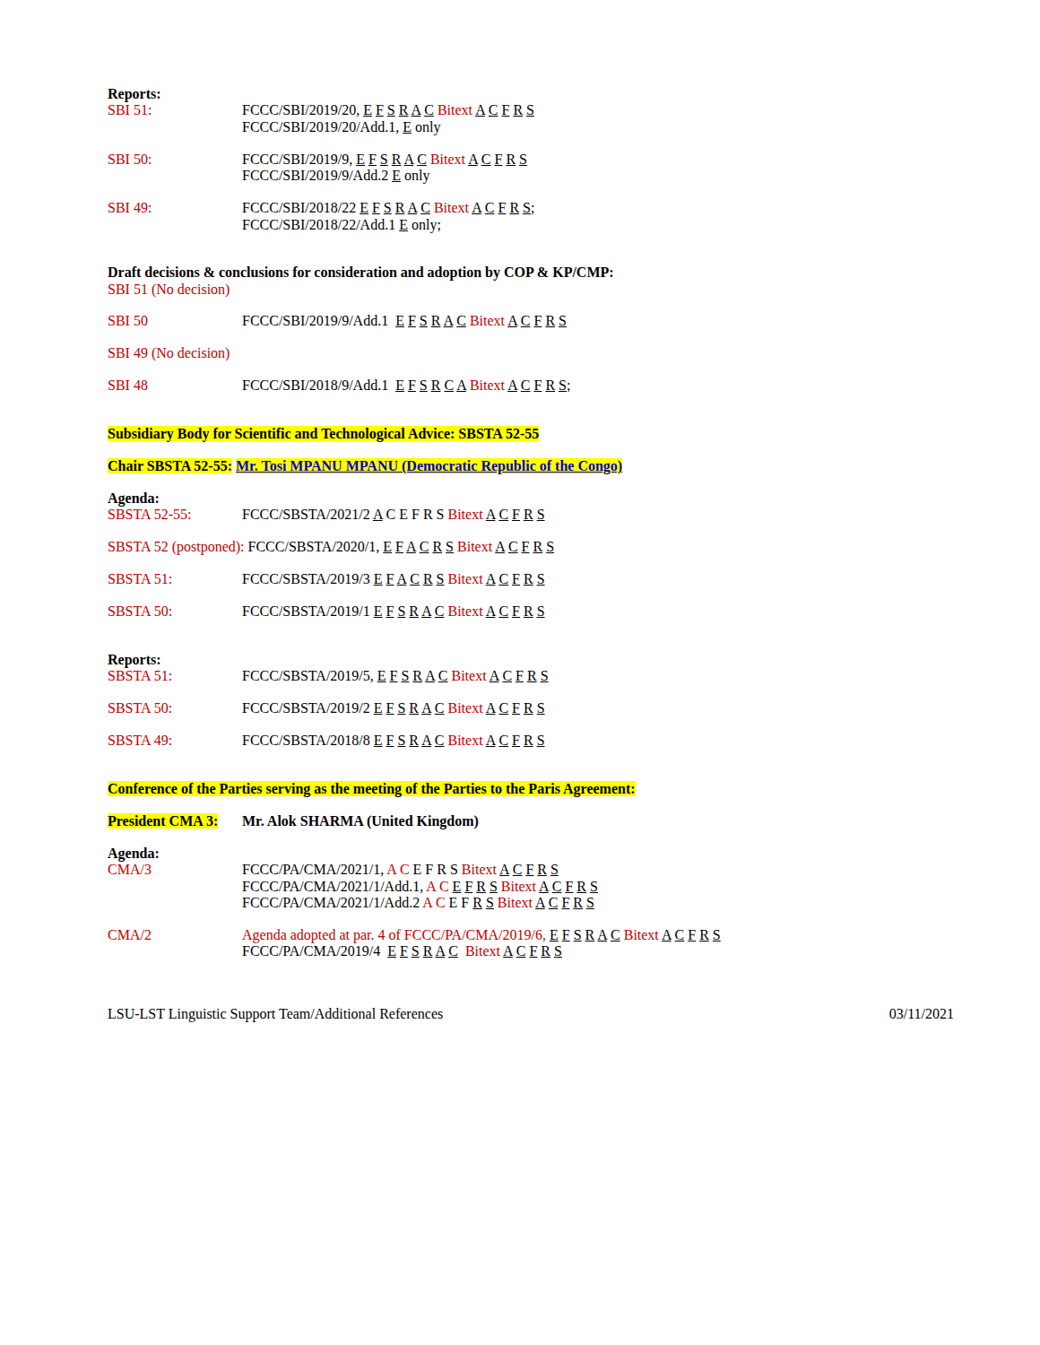Reports:
| SBI 51: | FCCC/SBI/2019/20, E F S R A C Bitext A C F R S FCCC/SBI/2019/20/Add.1, E only |
| SBI 50: | FCCC/SBI/2019/9, E F S R A C Bitext A C F R S FCCC/SBI/2019/9/Add.2 E only |
| SBI 49: | FCCC/SBI/2018/22 E F S R A C Bitext A C F R S ; FCCC/SBI/2018/22/Add.1 E only; |
Draft decisions & conclusions for consideration and adoption by COP & KP/CMP:
SBI 51 (No decision)
| SBI 50 | FCCC/SBI/2019/9/Add.1 E F S R A C Bitext A C F R S |
SBI 49 (No decision)
| SBI 48 | FCCC/SBI/2018/9/Add.1 E F S R C A Bitext A C F R S ; |
Subsidiary Body for Scientific and Technological Advice: SBSTA 52-55
Chair SBSTA 52-55: Mr. Tosi MPANU MPANU (Democratic Republic of the Congo)
Agenda:
| SBSTA 52-55: | FCCC/SBSTA/2021/2 A C E F R S Bitext A C F R S |
SBSTA 52 (postponed): FCCC/SBSTA/2020/1, E F A C R S Bitext A C F R S
| SBSTA 51: | FCCC/SBSTA/2019/3 E F A C R S Bitext A C F R S |
| SBSTA 50: | FCCC/SBSTA/2019/1 E F S R A C Bitext A C F R S |
Reports:
| SBSTA 51: | FCCC/SBSTA/2019/5, E F S R A C Bitext A C F R S |
| SBSTA 50: | FCCC/SBSTA/2019/2 E F S R A C Bitext A C F R S |
| SBSTA 49: | FCCC/SBSTA/2018/8 E F S R A C Bitext A C F R S |
Conference of the Parties serving as the meeting of the Parties to the Paris Agreement:
| President CMA 3: | Mr. Alok SHARMA (United Kingdom) |
Agenda:
| CMA/3 | FCCC/PA/CMA/2021/1, A C E F R S Bitext A C F R S FCCC/PA/CMA/2021/1/Add.1, A C E F R S Bitext A C F R S FCCC/PA/CMA/2021/1/Add.2 A C E F R S Bitext A C F R S |
| CMA/2 | Agenda adopted at par. 4 of FCCC/PA/CMA/2019/6, E F S R A C Bitext A C F R S FCCC/PA/CMA/2019/4 E F S R A C Bitext A C F R S |
LSU-LST Linguistic Support Team/Additional References 03/11/2021